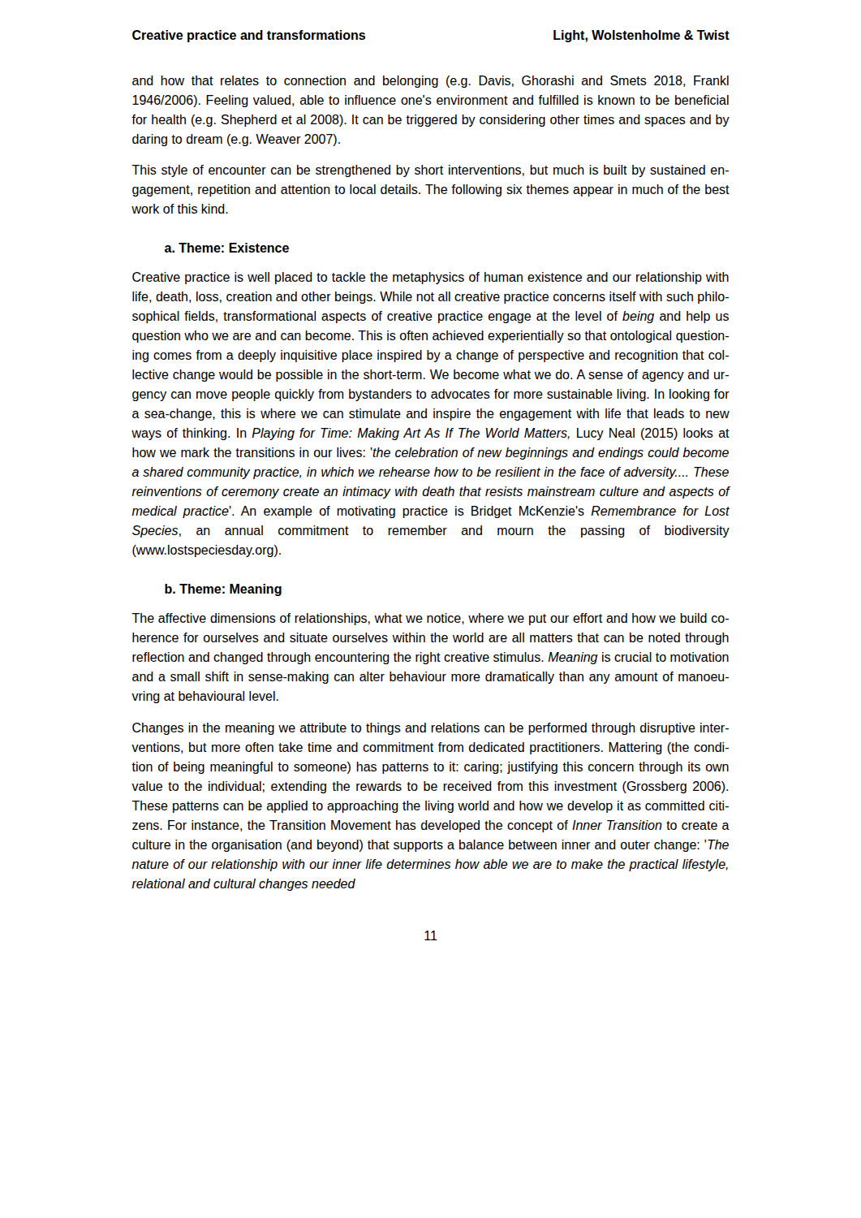Creative practice and transformations
Light, Wolstenholme & Twist
and how that relates to connection and belonging (e.g. Davis, Ghorashi and Smets 2018, Frankl 1946/2006). Feeling valued, able to influence one's environment and fulfilled is known to be beneficial for health (e.g. Shepherd et al 2008). It can be triggered by considering other times and spaces and by daring to dream (e.g. Weaver 2007).
This style of encounter can be strengthened by short interventions, but much is built by sustained engagement, repetition and attention to local details. The following six themes appear in much of the best work of this kind.
a. Theme: Existence
Creative practice is well placed to tackle the metaphysics of human existence and our relationship with life, death, loss, creation and other beings. While not all creative practice concerns itself with such philosophical fields, transformational aspects of creative practice engage at the level of being and help us question who we are and can become. This is often achieved experientially so that ontological questioning comes from a deeply inquisitive place inspired by a change of perspective and recognition that collective change would be possible in the short-term. We become what we do. A sense of agency and urgency can move people quickly from bystanders to advocates for more sustainable living. In looking for a sea-change, this is where we can stimulate and inspire the engagement with life that leads to new ways of thinking. In Playing for Time: Making Art As If The World Matters, Lucy Neal (2015) looks at how we mark the transitions in our lives: 'the celebration of new beginnings and endings could become a shared community practice, in which we rehearse how to be resilient in the face of adversity.... These reinventions of ceremony create an intimacy with death that resists mainstream culture and aspects of medical practice'. An example of motivating practice is Bridget McKenzie's Remembrance for Lost Species, an annual commitment to remember and mourn the passing of biodiversity (www.lostspeciesday.org).
b. Theme: Meaning
The affective dimensions of relationships, what we notice, where we put our effort and how we build coherence for ourselves and situate ourselves within the world are all matters that can be noted through reflection and changed through encountering the right creative stimulus. Meaning is crucial to motivation and a small shift in sense-making can alter behaviour more dramatically than any amount of manoeuvring at behavioural level.
Changes in the meaning we attribute to things and relations can be performed through disruptive interventions, but more often take time and commitment from dedicated practitioners. Mattering (the condition of being meaningful to someone) has patterns to it: caring; justifying this concern through its own value to the individual; extending the rewards to be received from this investment (Grossberg 2006). These patterns can be applied to approaching the living world and how we develop it as committed citizens. For instance, the Transition Movement has developed the concept of Inner Transition to create a culture in the organisation (and beyond) that supports a balance between inner and outer change: 'The nature of our relationship with our inner life determines how able we are to make the practical lifestyle, relational and cultural changes needed
11